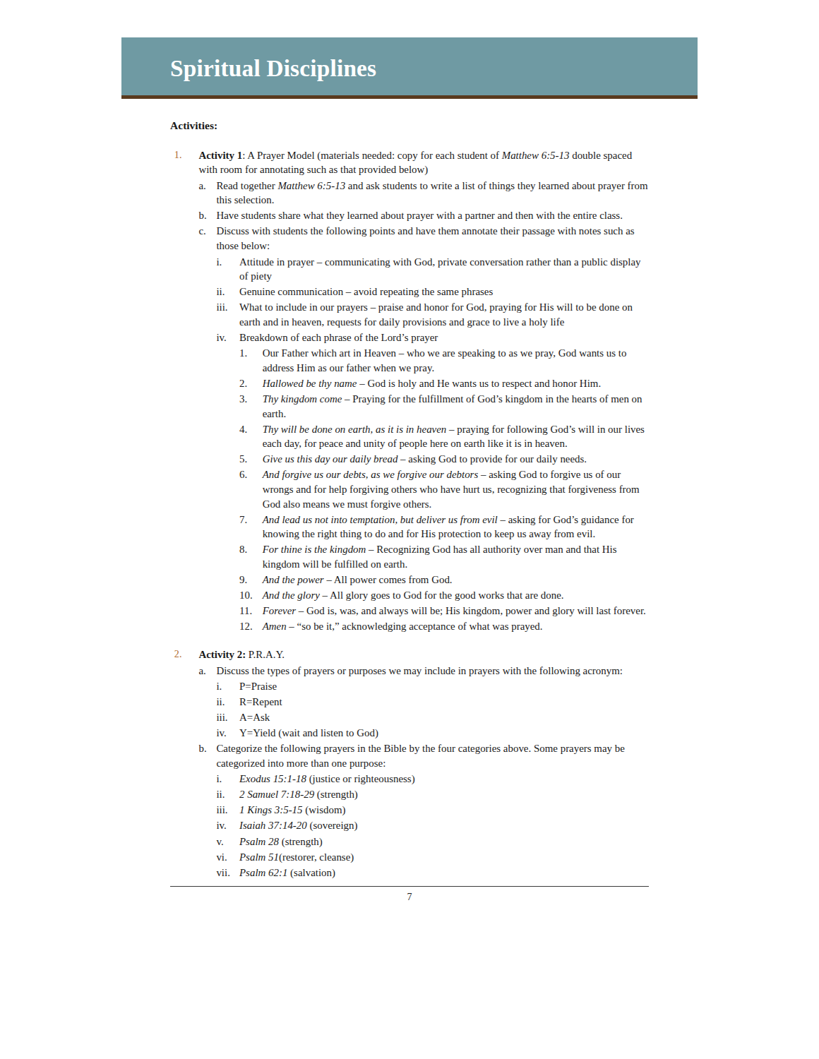Spiritual Disciplines
Activities:
Activity 1: A Prayer Model (materials needed: copy for each student of Matthew 6:5-13 double spaced with room for annotating such as that provided below)
Read together Matthew 6:5-13 and ask students to write a list of things they learned about prayer from this selection.
Have students share what they learned about prayer with a partner and then with the entire class.
Discuss with students the following points and have them annotate their passage with notes such as those below:
Attitude in prayer – communicating with God, private conversation rather than a public display of piety
Genuine communication – avoid repeating the same phrases
What to include in our prayers – praise and honor for God, praying for His will to be done on earth and in heaven, requests for daily provisions and grace to live a holy life
Breakdown of each phrase of the Lord’s prayer
Our Father which art in Heaven – who we are speaking to as we pray, God wants us to address Him as our father when we pray.
Hallowed be thy name – God is holy and He wants us to respect and honor Him.
Thy kingdom come – Praying for the fulfillment of God’s kingdom in the hearts of men on earth.
Thy will be done on earth, as it is in heaven – praying for following God’s will in our lives each day, for peace and unity of people here on earth like it is in heaven.
Give us this day our daily bread – asking God to provide for our daily needs.
And forgive us our debts, as we forgive our debtors – asking God to forgive us of our wrongs and for help forgiving others who have hurt us, recognizing that forgiveness from God also means we must forgive others.
And lead us not into temptation, but deliver us from evil – asking for God’s guidance for knowing the right thing to do and for His protection to keep us away from evil.
For thine is the kingdom – Recognizing God has all authority over man and that His kingdom will be fulfilled on earth.
And the power – All power comes from God.
And the glory – All glory goes to God for the good works that are done.
Forever – God is, was, and always will be; His kingdom, power and glory will last forever.
Amen – “so be it,” acknowledging acceptance of what was prayed.
Activity 2: P.R.A.Y.
Discuss the types of prayers or purposes we may include in prayers with the following acronym:
P=Praise
R=Repent
A=Ask
Y=Yield (wait and listen to God)
Categorize the following prayers in the Bible by the four categories above. Some prayers may be categorized into more than one purpose:
Exodus 15:1-18 (justice or righteousness)
2 Samuel 7:18-29 (strength)
1 Kings 3:5-15 (wisdom)
Isaiah 37:14-20 (sovereign)
Psalm 28 (strength)
Psalm 51(restorer, cleanse)
Psalm 62:1 (salvation)
7